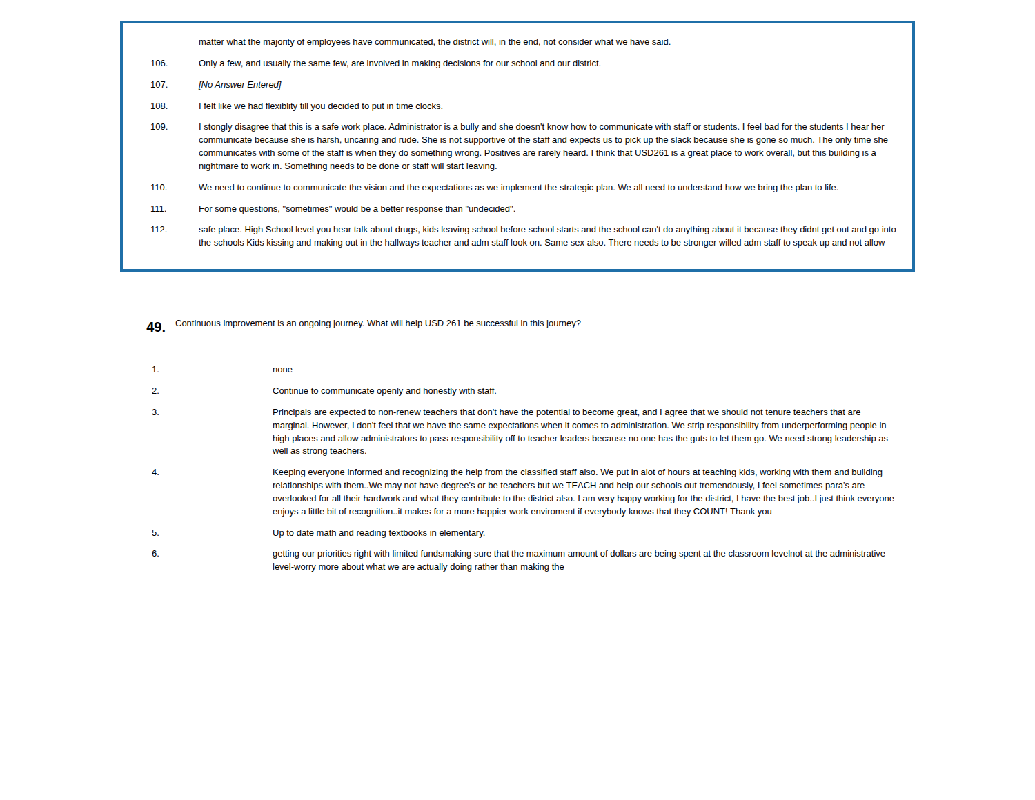| | matter what the majority of employees have communicated, the district will, in the end, not consider what we have said. |
| 106. | Only a few, and usually the same few, are involved in making decisions for our school and our district. |
| 107. | [No Answer Entered] |
| 108. | I felt like we had flexiblity till you decided to put in time clocks. |
| 109. | I stongly disagree that this is a safe work place. Administrator is a bully and she doesn't know how to communicate with staff or students. I feel bad for the students I hear her communicate because she is harsh, uncaring and rude. She is not supportive of the staff and expects us to pick up the slack because she is gone so much. The only time she communicates with some of the staff is when they do something wrong. Positives are rarely heard. I think that USD261 is a great place to work overall, but this building is a nightmare to work in. Something needs to be done or staff will start leaving. |
| 110. | We need to continue to communicate the vision and the expectations as we implement the strategic plan. We all need to understand how we bring the plan to life. |
| 111. | For some questions, "sometimes" would be a better response than "undecided". |
| 112. | safe place. High School level you hear talk about drugs, kids leaving school before school starts and the school can't do anything about it because they didnt get out and go into the schools Kids kissing and making out in the hallways teacher and adm staff look on. Same sex also. There needs to be stronger willed adm staff to speak up and not allow |
| 49. | Continuous improvement is an ongoing journey. What will help USD 261 be successful in this journey? |
| 1. | | none |
| 2. | | Continue to communicate openly and honestly with staff. |
| 3. | | Principals are expected to non-renew teachers that don't have the potential to become great, and I agree that we should not tenure teachers that are marginal. However, I don't feel that we have the same expectations when it comes to administration. We strip responsibility from underperforming people in high places and allow administrators to pass responsibility off to teacher leaders because no one has the guts to let them go. We need strong leadership as well as strong teachers. |
| 4. | | Keeping everyone informed and recognizing the help from the classified staff also. We put in alot of hours at teaching kids, working with them and building relationships with them..We may not have degree's or be teachers but we TEACH and help our schools out tremendously, I feel sometimes para's are overlooked for all their hardwork and what they contribute to the district also. I am very happy working for the district, I have the best job..I just think everyone enjoys a little bit of recognition..it makes for a more happier work enviroment if everybody knows that they COUNT! Thank you |
| 5. | | Up to date math and reading textbooks in elementary. |
| 6. | | getting our priorities right with limited fundsmaking sure that the maximum amount of dollars are being spent at the classroom levelnot at the administrative level-worry more about what we are actually doing rather than making the |